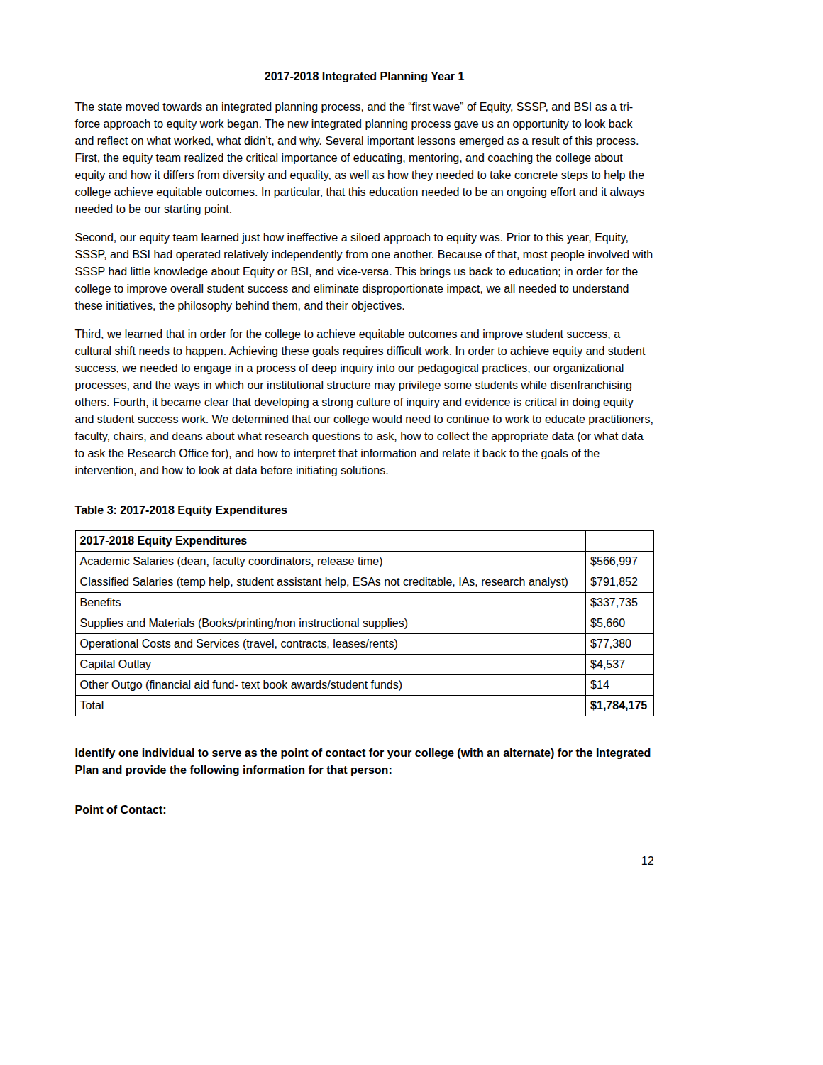2017-2018 Integrated Planning Year 1
The state moved towards an integrated planning process, and the “first wave” of Equity, SSSP, and BSI as a tri-force approach to equity work began. The new integrated planning process gave us an opportunity to look back and reflect on what worked, what didn’t, and why. Several important lessons emerged as a result of this process. First, the equity team realized the critical importance of educating, mentoring, and coaching the college about equity and how it differs from diversity and equality, as well as how they needed to take concrete steps to help the college achieve equitable outcomes. In particular, that this education needed to be an ongoing effort and it always needed to be our starting point.
Second, our equity team learned just how ineffective a siloed approach to equity was. Prior to this year, Equity, SSSP, and BSI had operated relatively independently from one another. Because of that, most people involved with SSSP had little knowledge about Equity or BSI, and vice-versa. This brings us back to education; in order for the college to improve overall student success and eliminate disproportionate impact, we all needed to understand these initiatives, the philosophy behind them, and their objectives.
Third, we learned that in order for the college to achieve equitable outcomes and improve student success, a cultural shift needs to happen. Achieving these goals requires difficult work. In order to achieve equity and student success, we needed to engage in a process of deep inquiry into our pedagogical practices, our organizational processes, and the ways in which our institutional structure may privilege some students while disenfranchising others. Fourth, it became clear that developing a strong culture of inquiry and evidence is critical in doing equity and student success work. We determined that our college would need to continue to work to educate practitioners, faculty, chairs, and deans about what research questions to ask, how to collect the appropriate data (or what data to ask the Research Office for), and how to interpret that information and relate it back to the goals of the intervention, and how to look at data before initiating solutions.
Table 3: 2017-2018 Equity Expenditures
| 2017-2018 Equity Expenditures | |
| --- | --- |
| Academic Salaries (dean, faculty coordinators, release time) | $566,997 |
| Classified Salaries (temp help, student assistant help, ESAs not creditable, IAs, research analyst) | $791,852 |
| Benefits | $337,735 |
| Supplies and Materials (Books/printing/non instructional supplies) | $5,660 |
| Operational Costs and Services (travel, contracts, leases/rents) | $77,380 |
| Capital Outlay | $4,537 |
| Other Outgo (financial aid fund- text book awards/student funds) | $14 |
| Total | $1,784,175 |
Identify one individual to serve as the point of contact for your college (with an alternate) for the Integrated Plan and provide the following information for that person:
Point of Contact:
12